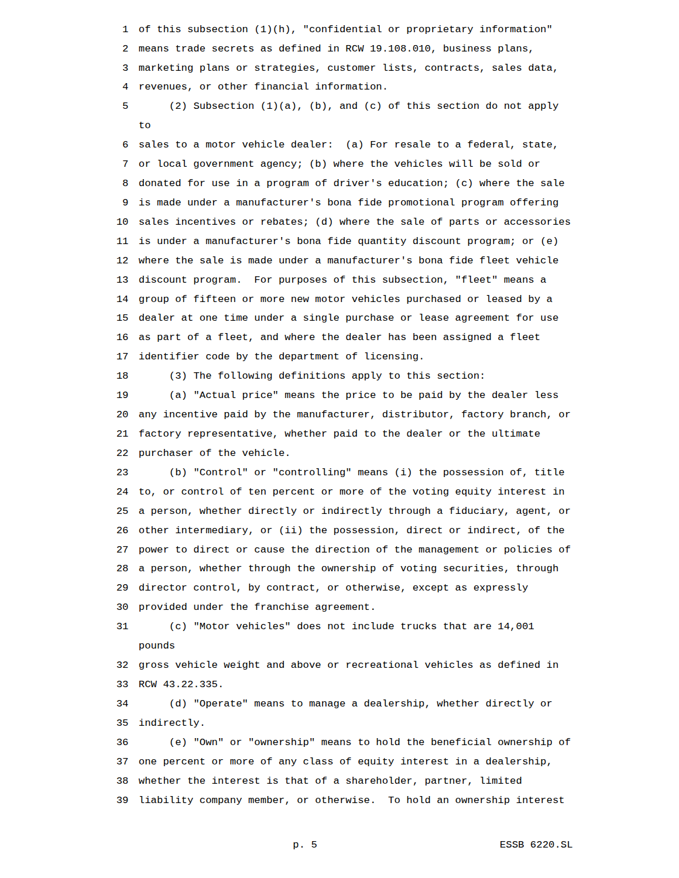of this subsection (1)(h), "confidential or proprietary information"
means trade secrets as defined in RCW 19.108.010, business plans,
marketing plans or strategies, customer lists, contracts, sales data,
revenues, or other financial information.
(2) Subsection (1)(a), (b), and (c) of this section do not apply to
sales to a motor vehicle dealer: (a) For resale to a federal, state,
or local government agency; (b) where the vehicles will be sold or
donated for use in a program of driver's education; (c) where the sale
is made under a manufacturer's bona fide promotional program offering
sales incentives or rebates; (d) where the sale of parts or accessories
is under a manufacturer's bona fide quantity discount program; or (e)
where the sale is made under a manufacturer's bona fide fleet vehicle
discount program. For purposes of this subsection, "fleet" means a
group of fifteen or more new motor vehicles purchased or leased by a
dealer at one time under a single purchase or lease agreement for use
as part of a fleet, and where the dealer has been assigned a fleet
identifier code by the department of licensing.
(3) The following definitions apply to this section:
(a) "Actual price" means the price to be paid by the dealer less
any incentive paid by the manufacturer, distributor, factory branch, or
factory representative, whether paid to the dealer or the ultimate
purchaser of the vehicle.
(b) "Control" or "controlling" means (i) the possession of, title
to, or control of ten percent or more of the voting equity interest in
a person, whether directly or indirectly through a fiduciary, agent, or
other intermediary, or (ii) the possession, direct or indirect, of the
power to direct or cause the direction of the management or policies of
a person, whether through the ownership of voting securities, through
director control, by contract, or otherwise, except as expressly
provided under the franchise agreement.
(c) "Motor vehicles" does not include trucks that are 14,001 pounds
gross vehicle weight and above or recreational vehicles as defined in
RCW 43.22.335.
(d) "Operate" means to manage a dealership, whether directly or
indirectly.
(e) "Own" or "ownership" means to hold the beneficial ownership of
one percent or more of any class of equity interest in a dealership,
whether the interest is that of a shareholder, partner, limited
liability company member, or otherwise. To hold an ownership interest
p. 5 ESSB 6220.SL